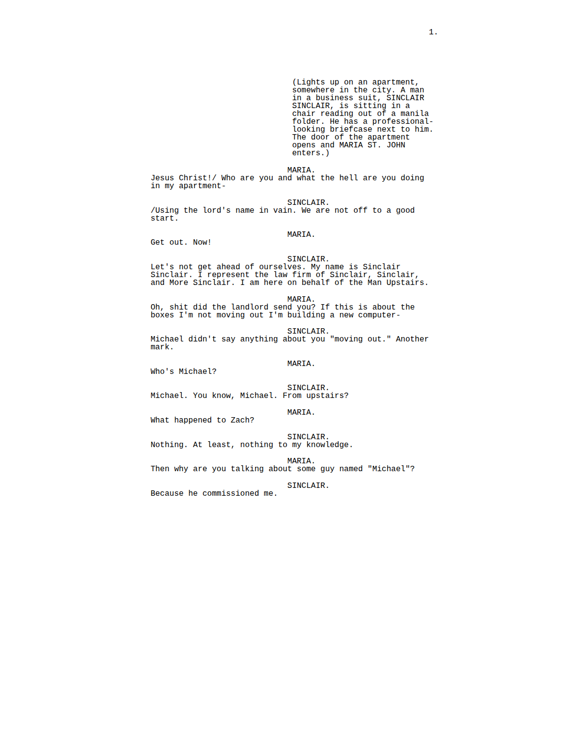1.
(Lights up on an apartment, somewhere in the city. A man in a business suit, SINCLAIR SINCLAIR, is sitting in a chair reading out of a manila folder. He has a professional-looking briefcase next to him. The door of the apartment opens and MARIA ST. JOHN enters.)
MARIA.
Jesus Christ!/ Who are you and what the hell are you doing in my apartment-
SINCLAIR.
/Using the lord's name in vain. We are not off to a good start.
MARIA.
Get out. Now!
SINCLAIR.
Let's not get ahead of ourselves. My name is Sinclair Sinclair. I represent the law firm of Sinclair, Sinclair, and More Sinclair. I am here on behalf of the Man Upstairs.
MARIA.
Oh, shit did the landlord send you? If this is about the boxes I'm not moving out I'm building a new computer-
SINCLAIR.
Michael didn't say anything about you "moving out." Another mark.
MARIA.
Who's Michael?
SINCLAIR.
Michael. You know, Michael. From upstairs?
MARIA.
What happened to Zach?
SINCLAIR.
Nothing. At least, nothing to my knowledge.
MARIA.
Then why are you talking about some guy named "Michael"?
SINCLAIR.
Because he commissioned me.